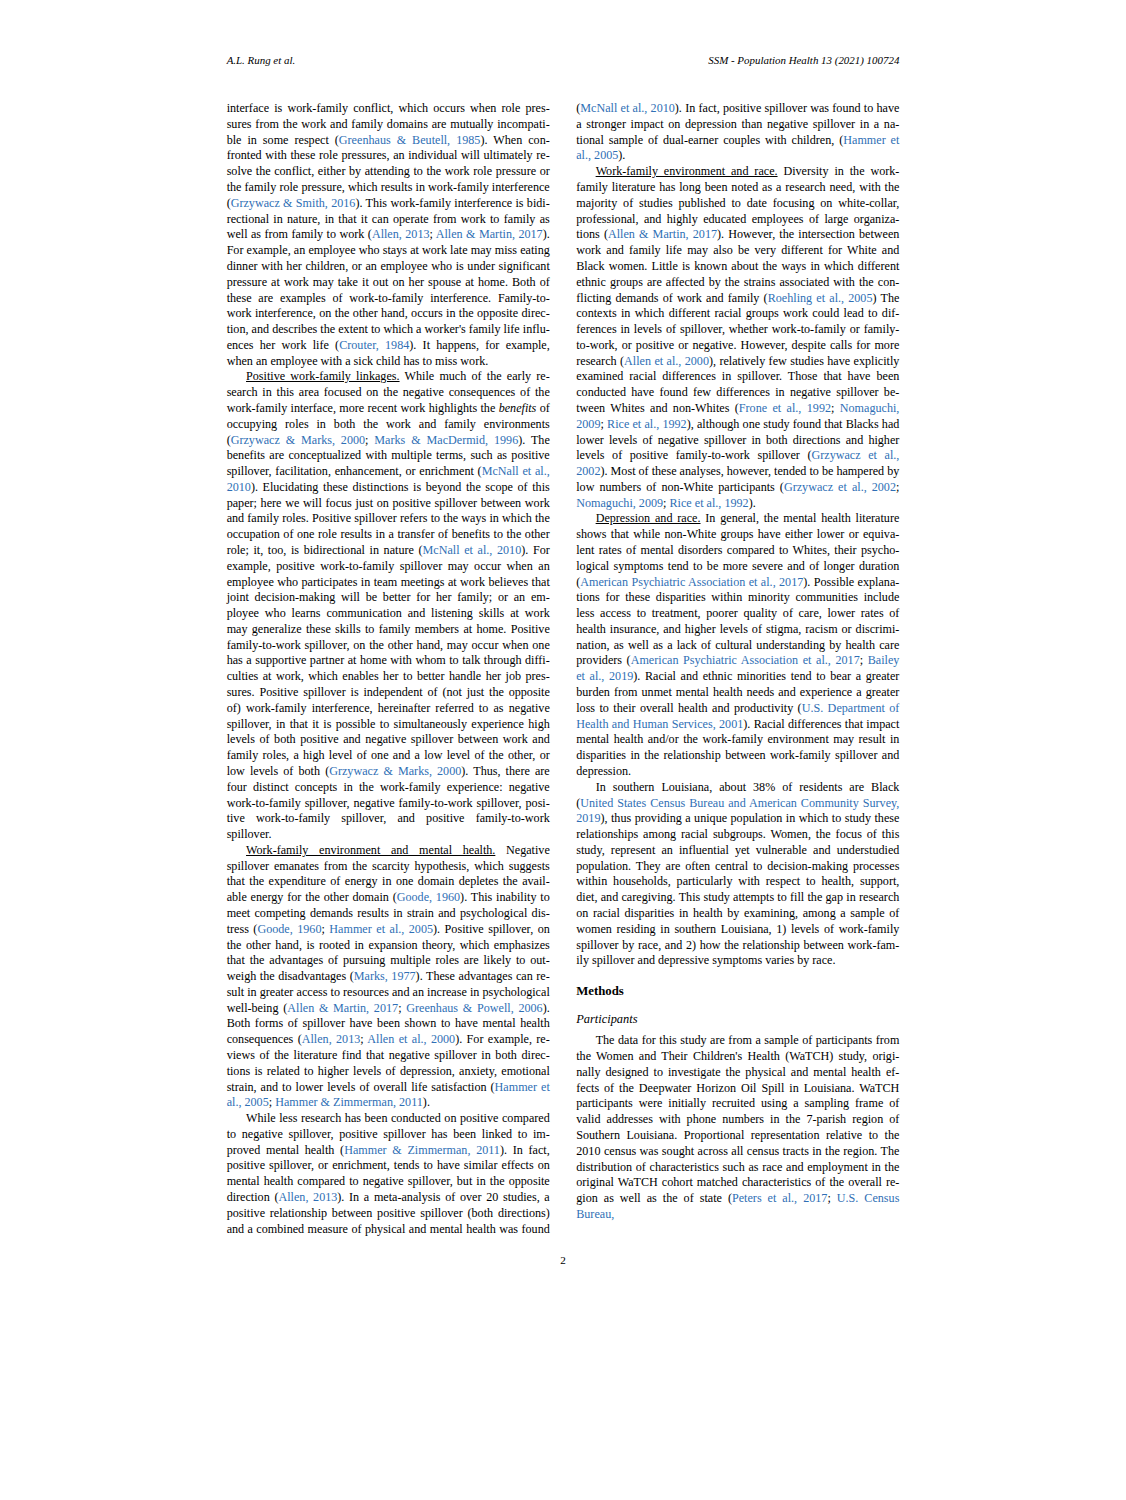A.L. Rung et al.
SSM - Population Health 13 (2021) 100724
interface is work-family conflict, which occurs when role pressures from the work and family domains are mutually incompatible in some respect (Greenhaus & Beutell, 1985). When confronted with these role pressures, an individual will ultimately resolve the conflict, either by attending to the work role pressure or the family role pressure, which results in work-family interference (Grzywacz & Smith, 2016). This work-family interference is bidirectional in nature, in that it can operate from work to family as well as from family to work (Allen, 2013; Allen & Martin, 2017). For example, an employee who stays at work late may miss eating dinner with her children, or an employee who is under significant pressure at work may take it out on her spouse at home. Both of these are examples of work-to-family interference. Family-to-work interference, on the other hand, occurs in the opposite direction, and describes the extent to which a worker's family life influences her work life (Crouter, 1984). It happens, for example, when an employee with a sick child has to miss work.
Positive work-family linkages. While much of the early research in this area focused on the negative consequences of the work-family interface, more recent work highlights the benefits of occupying roles in both the work and family environments (Grzywacz & Marks, 2000; Marks & MacDermid, 1996). The benefits are conceptualized with multiple terms, such as positive spillover, facilitation, enhancement, or enrichment (McNall et al., 2010). Elucidating these distinctions is beyond the scope of this paper; here we will focus just on positive spillover between work and family roles. Positive spillover refers to the ways in which the occupation of one role results in a transfer of benefits to the other role; it, too, is bidirectional in nature (McNall et al., 2010). For example, positive work-to-family spillover may occur when an employee who participates in team meetings at work believes that joint decision-making will be better for her family; or an employee who learns communication and listening skills at work may generalize these skills to family members at home. Positive family-to-work spillover, on the other hand, may occur when one has a supportive partner at home with whom to talk through difficulties at work, which enables her to better handle her job pressures. Positive spillover is independent of (not just the opposite of) work-family interference, hereinafter referred to as negative spillover, in that it is possible to simultaneously experience high levels of both positive and negative spillover between work and family roles, a high level of one and a low level of the other, or low levels of both (Grzywacz & Marks, 2000). Thus, there are four distinct concepts in the work-family experience: negative work-to-family spillover, negative family-to-work spillover, positive work-to-family spillover, and positive family-to-work spillover.
Work-family environment and mental health. Negative spillover emanates from the scarcity hypothesis, which suggests that the expenditure of energy in one domain depletes the available energy for the other domain (Goode, 1960). This inability to meet competing demands results in strain and psychological distress (Goode, 1960; Hammer et al., 2005). Positive spillover, on the other hand, is rooted in expansion theory, which emphasizes that the advantages of pursuing multiple roles are likely to outweigh the disadvantages (Marks, 1977). These advantages can result in greater access to resources and an increase in psychological well-being (Allen & Martin, 2017; Greenhaus & Powell, 2006). Both forms of spillover have been shown to have mental health consequences (Allen, 2013; Allen et al., 2000). For example, reviews of the literature find that negative spillover in both directions is related to higher levels of depression, anxiety, emotional strain, and to lower levels of overall life satisfaction (Hammer et al., 2005; Hammer & Zimmerman, 2011).
While less research has been conducted on positive compared to negative spillover, positive spillover has been linked to improved mental health (Hammer & Zimmerman, 2011). In fact, positive spillover, or enrichment, tends to have similar effects on mental health compared to negative spillover, but in the opposite direction (Allen, 2013). In a meta-analysis of over 20 studies, a positive relationship between positive spillover (both directions) and a combined measure of physical and mental health was found (McNall et al., 2010). In fact, positive spillover was found to have a stronger impact on depression than negative spillover in a national sample of dual-earner couples with children, (Hammer et al., 2005).
Work-family environment and race. Diversity in the work-family literature has long been noted as a research need, with the majority of studies published to date focusing on white-collar, professional, and highly educated employees of large organizations (Allen & Martin, 2017). However, the intersection between work and family life may also be very different for White and Black women. Little is known about the ways in which different ethnic groups are affected by the strains associated with the conflicting demands of work and family (Roehling et al., 2005) The contexts in which different racial groups work could lead to differences in levels of spillover, whether work-to-family or family-to-work, or positive or negative. However, despite calls for more research (Allen et al., 2000), relatively few studies have explicitly examined racial differences in spillover. Those that have been conducted have found few differences in negative spillover between Whites and non-Whites (Frone et al., 1992; Nomaguchi, 2009; Rice et al., 1992), although one study found that Blacks had lower levels of negative spillover in both directions and higher levels of positive family-to-work spillover (Grzywacz et al., 2002). Most of these analyses, however, tended to be hampered by low numbers of non-White participants (Grzywacz et al., 2002; Nomaguchi, 2009; Rice et al., 1992).
Depression and race. In general, the mental health literature shows that while non-White groups have either lower or equivalent rates of mental disorders compared to Whites, their psychological symptoms tend to be more severe and of longer duration (American Psychiatric Association et al., 2017). Possible explanations for these disparities within minority communities include less access to treatment, poorer quality of care, lower rates of health insurance, and higher levels of stigma, racism or discrimination, as well as a lack of cultural understanding by health care providers (American Psychiatric Association et al., 2017; Bailey et al., 2019). Racial and ethnic minorities tend to bear a greater burden from unmet mental health needs and experience a greater loss to their overall health and productivity (U.S. Department of Health and Human Services, 2001). Racial differences that impact mental health and/or the work-family environment may result in disparities in the relationship between work-family spillover and depression.
In southern Louisiana, about 38% of residents are Black (United States Census Bureau and American Community Survey, 2019), thus providing a unique population in which to study these relationships among racial subgroups. Women, the focus of this study, represent an influential yet vulnerable and understudied population. They are often central to decision-making processes within households, particularly with respect to health, support, diet, and caregiving. This study attempts to fill the gap in research on racial disparities in health by examining, among a sample of women residing in southern Louisiana, 1) levels of work-family spillover by race, and 2) how the relationship between work-family spillover and depressive symptoms varies by race.
Methods
Participants
The data for this study are from a sample of participants from the Women and Their Children's Health (WaTCH) study, originally designed to investigate the physical and mental health effects of the Deepwater Horizon Oil Spill in Louisiana. WaTCH participants were initially recruited using a sampling frame of valid addresses with phone numbers in the 7-parish region of Southern Louisiana. Proportional representation relative to the 2010 census was sought across all census tracts in the region. The distribution of characteristics such as race and employment in the original WaTCH cohort matched characteristics of the overall region as well as the of state (Peters et al., 2017; U.S. Census Bureau,
2